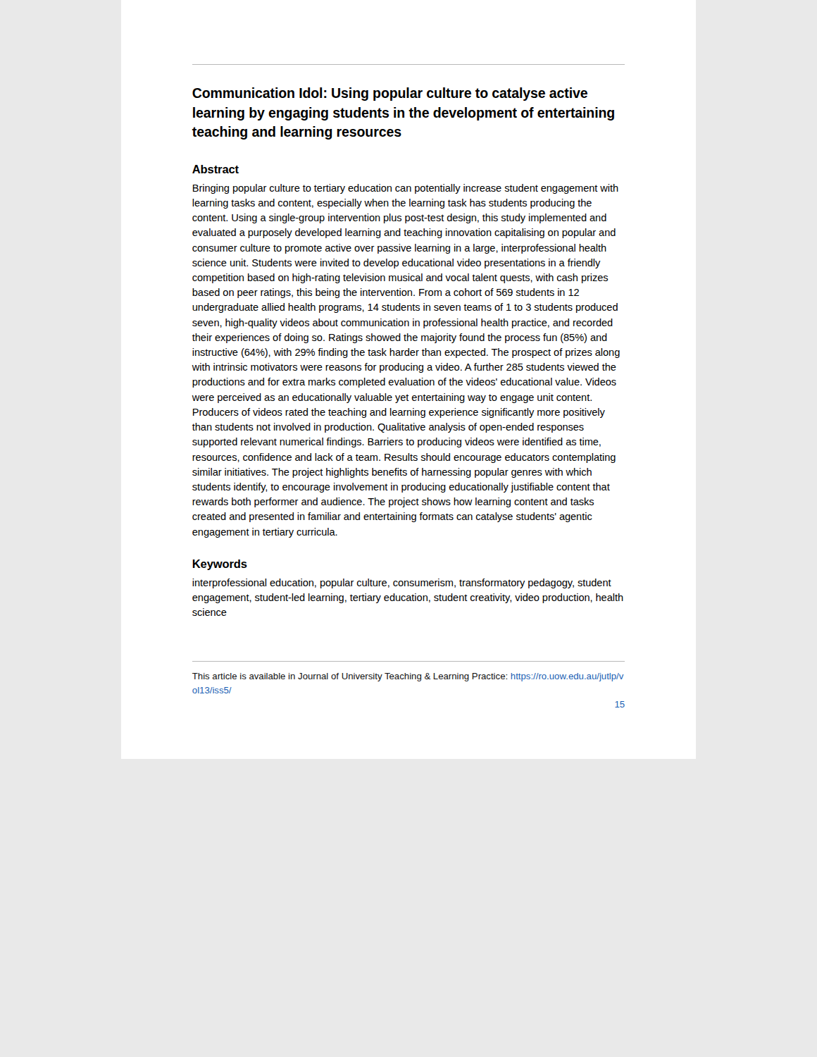Communication Idol: Using popular culture to catalyse active learning by engaging students in the development of entertaining teaching and learning resources
Abstract
Bringing popular culture to tertiary education can potentially increase student engagement with learning tasks and content, especially when the learning task has students producing the content. Using a single-group intervention plus post-test design, this study implemented and evaluated a purposely developed learning and teaching innovation capitalising on popular and consumer culture to promote active over passive learning in a large, interprofessional health science unit. Students were invited to develop educational video presentations in a friendly competition based on high-rating television musical and vocal talent quests, with cash prizes based on peer ratings, this being the intervention. From a cohort of 569 students in 12 undergraduate allied health programs, 14 students in seven teams of 1 to 3 students produced seven, high-quality videos about communication in professional health practice, and recorded their experiences of doing so. Ratings showed the majority found the process fun (85%) and instructive (64%), with 29% finding the task harder than expected. The prospect of prizes along with intrinsic motivators were reasons for producing a video. A further 285 students viewed the productions and for extra marks completed evaluation of the videos' educational value. Videos were perceived as an educationally valuable yet entertaining way to engage unit content. Producers of videos rated the teaching and learning experience significantly more positively than students not involved in production. Qualitative analysis of open-ended responses supported relevant numerical findings. Barriers to producing videos were identified as time, resources, confidence and lack of a team. Results should encourage educators contemplating similar initiatives. The project highlights benefits of harnessing popular genres with which students identify, to encourage involvement in producing educationally justifiable content that rewards both performer and audience. The project shows how learning content and tasks created and presented in familiar and entertaining formats can catalyse students' agentic engagement in tertiary curricula.
Keywords
interprofessional education, popular culture, consumerism, transformatory pedagogy, student engagement, student-led learning, tertiary education, student creativity, video production, health science
This article is available in Journal of University Teaching & Learning Practice: https://ro.uow.edu.au/jutlp/vol13/iss5/15